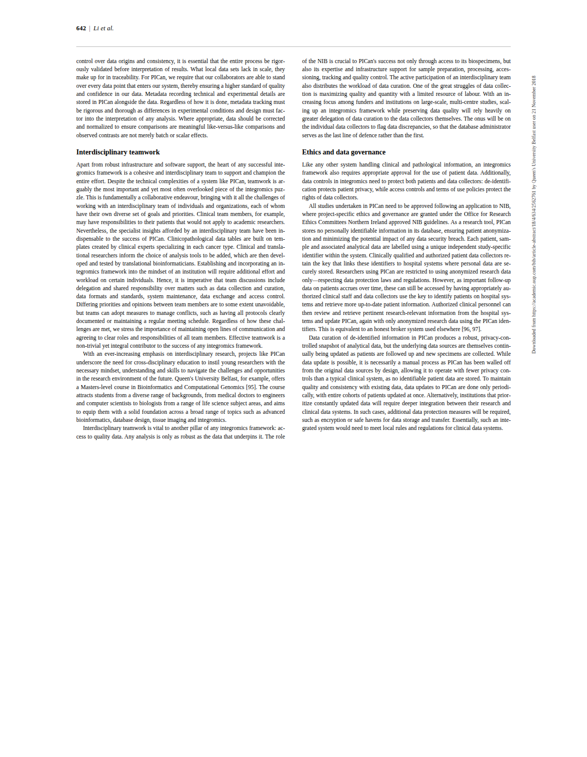642|Li et al.
Downloaded from https://academic.oup.com/bib/article-abstract/18/4/634/2562761 by Queen's University Belfast user on 21 November 2018
control over data origins and consistency, it is essential that the entire process be rigorously validated before interpretation of results. What local data sets lack in scale, they make up for in traceability. For PICan, we require that our collaborators are able to stand over every data point that enters our system, thereby ensuring a higher standard of quality and confidence in our data. Metadata recording technical and experimental details are stored in PICan alongside the data. Regardless of how it is done, metadata tracking must be rigorous and thorough as differences in experimental conditions and design must factor into the interpretation of any analysis. Where appropriate, data should be corrected and normalized to ensure comparisons are meaningful like-versus-like comparisons and observed contrasts are not merely batch or scalar effects.
Interdisciplinary teamwork
Apart from robust infrastructure and software support, the heart of any successful integromics framework is a cohesive and interdisciplinary team to support and champion the entire effort. Despite the technical complexities of a system like PICan, teamwork is arguably the most important and yet most often overlooked piece of the integromics puzzle. This is fundamentally a collaborative endeavour, bringing with it all the challenges of working with an interdisciplinary team of individuals and organizations, each of whom have their own diverse set of goals and priorities. Clinical team members, for example, may have responsibilities to their patients that would not apply to academic researchers. Nevertheless, the specialist insights afforded by an interdisciplinary team have been indispensable to the success of PICan. Clinicopathological data tables are built on templates created by clinical experts specializing in each cancer type. Clinical and translational researchers inform the choice of analysis tools to be added, which are then developed and tested by translational bioinformaticians. Establishing and incorporating an integromics framework into the mindset of an institution will require additional effort and workload on certain individuals. Hence, it is imperative that team discussions include delegation and shared responsibility over matters such as data collection and curation, data formats and standards, system maintenance, data exchange and access control. Differing priorities and opinions between team members are to some extent unavoidable, but teams can adopt measures to manage conflicts, such as having all protocols clearly documented or maintaining a regular meeting schedule. Regardless of how these challenges are met, we stress the importance of maintaining open lines of communication and agreeing to clear roles and responsibilities of all team members. Effective teamwork is a non-trivial yet integral contributor to the success of any integromics framework.
With an ever-increasing emphasis on interdisciplinary research, projects like PICan underscore the need for cross-disciplinary education to instil young researchers with the necessary mindset, understanding and skills to navigate the challenges and opportunities in the research environment of the future. Queen's University Belfast, for example, offers a Masters-level course in Bioinformatics and Computational Genomics [95]. The course attracts students from a diverse range of backgrounds, from medical doctors to engineers and computer scientists to biologists from a range of life science subject areas, and aims to equip them with a solid foundation across a broad range of topics such as advanced bioinformatics, database design, tissue imaging and integromics.
Interdisciplinary teamwork is vital to another pillar of any integromics framework: access to quality data. Any analysis is only as robust as the data that underpins it. The role of the NIB is crucial to PICan's success not only through access to its biospecimens, but also its expertise and infrastructure support for sample preparation, processing, accessioning, tracking and quality control. The active participation of an interdisciplinary team also distributes the workload of data curation. One of the great struggles of data collection is maximizing quality and quantity with a limited resource of labour. With an increasing focus among funders and institutions on large-scale, multi-centre studies, scaling up an integromics framework while preserving data quality will rely heavily on greater delegation of data curation to the data collectors themselves. The onus will be on the individual data collectors to flag data discrepancies, so that the database administrator serves as the last line of defence rather than the first.
Ethics and data governance
Like any other system handling clinical and pathological information, an integromics framework also requires appropriate approval for the use of patient data. Additionally, data controls in integromics need to protect both patients and data collectors: de-identification protects patient privacy, while access controls and terms of use policies protect the rights of data collectors.
All studies undertaken in PICan need to be approved following an application to NIB, where project-specific ethics and governance are granted under the Office for Research Ethics Committees Northern Ireland approved NIB guidelines. As a research tool, PICan stores no personally identifiable information in its database, ensuring patient anonymization and minimizing the potential impact of any data security breach. Each patient, sample and associated analytical data are labelled using a unique independent study-specific identifier within the system. Clinically qualified and authorized patient data collectors retain the key that links these identifiers to hospital systems where personal data are securely stored. Researchers using PICan are restricted to using anonymized research data only—respecting data protection laws and regulations. However, as important follow-up data on patients accrues over time, these can still be accessed by having appropriately authorized clinical staff and data collectors use the key to identify patients on hospital systems and retrieve more up-to-date patient information. Authorized clinical personnel can then review and retrieve pertinent research-relevant information from the hospital systems and update PICan, again with only anonymized research data using the PICan identifiers. This is equivalent to an honest broker system used elsewhere [96, 97].
Data curation of de-identified information in PICan produces a robust, privacy-controlled snapshot of analytical data, but the underlying data sources are themselves continually being updated as patients are followed up and new specimens are collected. While data update is possible, it is necessarily a manual process as PICan has been walled off from the original data sources by design, allowing it to operate with fewer privacy controls than a typical clinical system, as no identifiable patient data are stored. To maintain quality and consistency with existing data, data updates to PICan are done only periodically, with entire cohorts of patients updated at once. Alternatively, institutions that prioritize constantly updated data will require deeper integration between their research and clinical data systems. In such cases, additional data protection measures will be required, such as encryption or safe havens for data storage and transfer. Essentially, such an integrated system would need to meet local rules and regulations for clinical data systems.